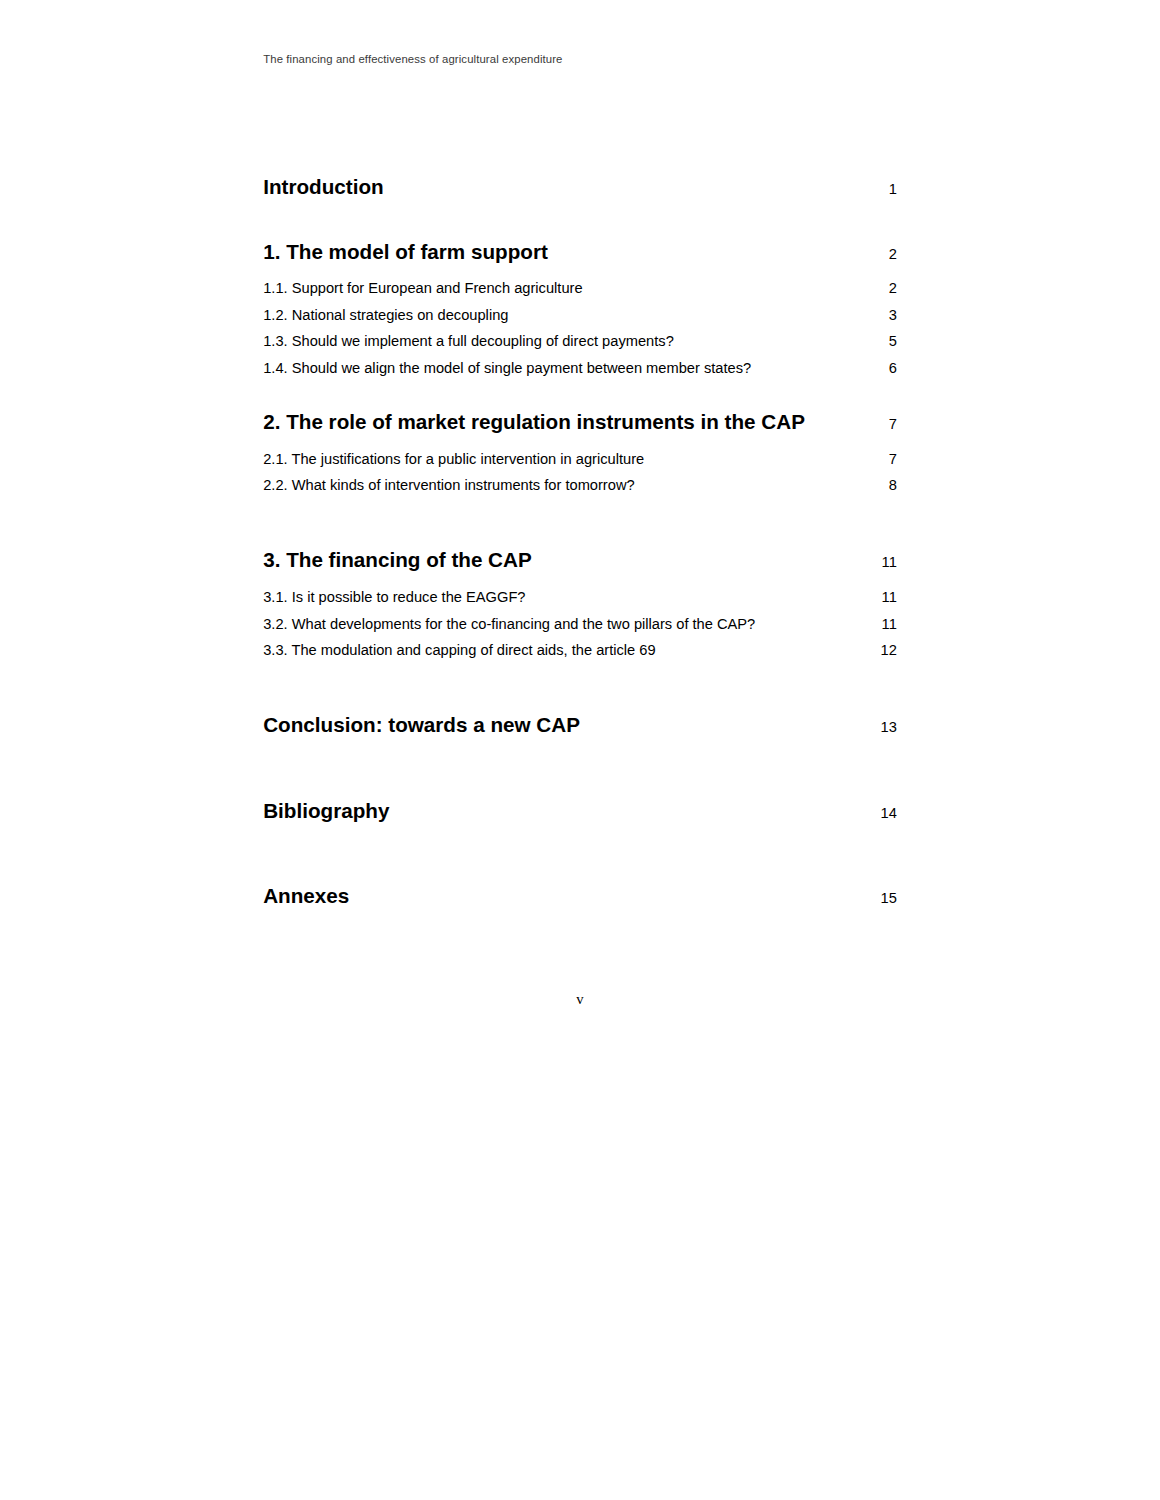The financing and effectiveness of agricultural expenditure
| Introduction | 1 |
| 1. The model of farm support | 2 |
| 1.1. Support for European and French agriculture | 2 |
| 1.2. National strategies on decoupling | 3 |
| 1.3. Should we implement a full decoupling of direct payments? | 5 |
| 1.4. Should we align the model of single payment between member states? | 6 |
| 2. The role of market regulation instruments in the CAP | 7 |
| 2.1. The justifications for a public intervention in agriculture | 7 |
| 2.2. What kinds of intervention instruments for tomorrow? | 8 |
| 3. The financing of the CAP | 11 |
| 3.1. Is it possible to reduce the EAGGF? | 11 |
| 3.2. What developments for the co-financing and the two pillars of the CAP? | 11 |
| 3.3. The modulation and capping of direct aids, the article 69 | 12 |
| Conclusion: towards a new CAP | 13 |
| Bibliography | 14 |
| Annexes | 15 |
v